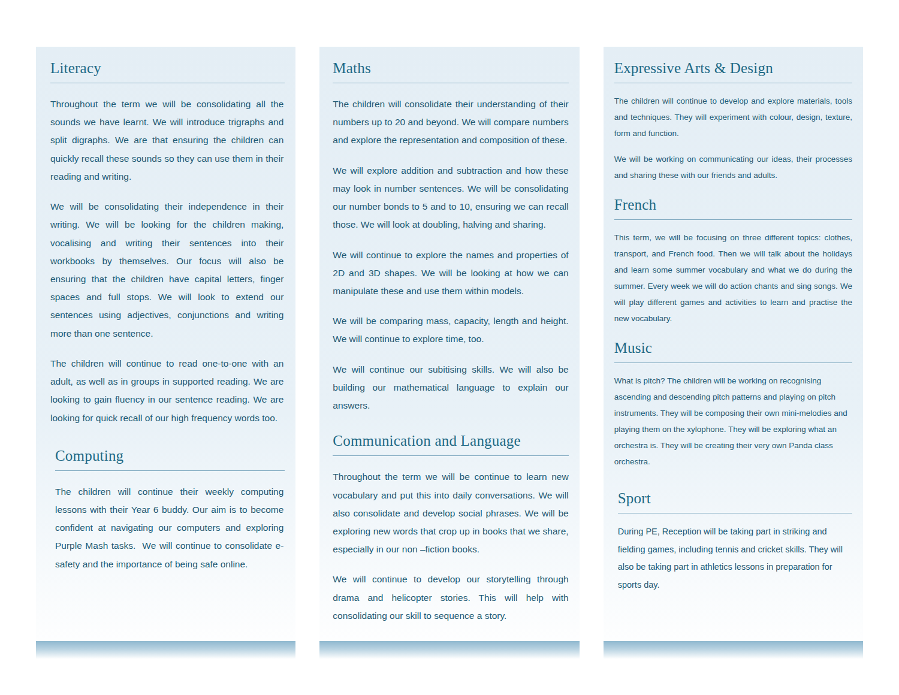Literacy
Throughout the term we will be consolidating all the sounds we have learnt. We will introduce trigraphs and split digraphs. We are that ensuring the children can quickly recall these sounds so they can use them in their reading and writing.
We will be consolidating their independence in their writing. We will be looking for the children making, vocalising and writing their sentences into their workbooks by themselves. Our focus will also be ensuring that the children have capital letters, finger spaces and full stops. We will look to extend our sentences using adjectives, conjunctions and writing more than one sentence.
The children will continue to read one-to-one with an adult, as well as in groups in supported reading. We are looking to gain fluency in our sentence reading. We are looking for quick recall of our high frequency words too.
Computing
The children will continue their weekly computing lessons with their Year 6 buddy. Our aim is to become confident at navigating our computers and exploring Purple Mash tasks. We will continue to consolidate e-safety and the importance of being safe online.
Maths
The children will consolidate their understanding of their numbers up to 20 and beyond. We will compare numbers and explore the representation and composition of these.
We will explore addition and subtraction and how these may look in number sentences. We will be consolidating our number bonds to 5 and to 10, ensuring we can recall those. We will look at doubling, halving and sharing.
We will continue to explore the names and properties of 2D and 3D shapes. We will be looking at how we can manipulate these and use them within models.
We will be comparing mass, capacity, length and height. We will continue to explore time, too.
We will continue our subitising skills. We will also be building our mathematical language to explain our answers.
Communication and Language
Throughout the term we will be continue to learn new vocabulary and put this into daily conversations. We will also consolidate and develop social phrases. We will be exploring new words that crop up in books that we share, especially in our non –fiction books.
We will continue to develop our storytelling through drama and helicopter stories. This will help with consolidating our skill to sequence a story.
Expressive Arts & Design
The children will continue to develop and explore materials, tools and techniques. They will experiment with colour, design, texture, form and function.
We will be working on communicating our ideas, their processes and sharing these with our friends and adults.
French
This term, we will be focusing on three different topics: clothes, transport, and French food. Then we will talk about the holidays and learn some summer vocabulary and what we do during the summer. Every week we will do action chants and sing songs. We will play different games and activities to learn and practise the new vocabulary.
Music
What is pitch? The children will be working on recognising ascending and descending pitch patterns and playing on pitch instruments. They will be composing their own mini-melodies and playing them on the xylophone. They will be exploring what an orchestra is. They will be creating their very own Panda class orchestra.
Sport
During PE, Reception will be taking part in striking and fielding games, including tennis and cricket skills. They will also be taking part in athletics lessons in preparation for sports day.